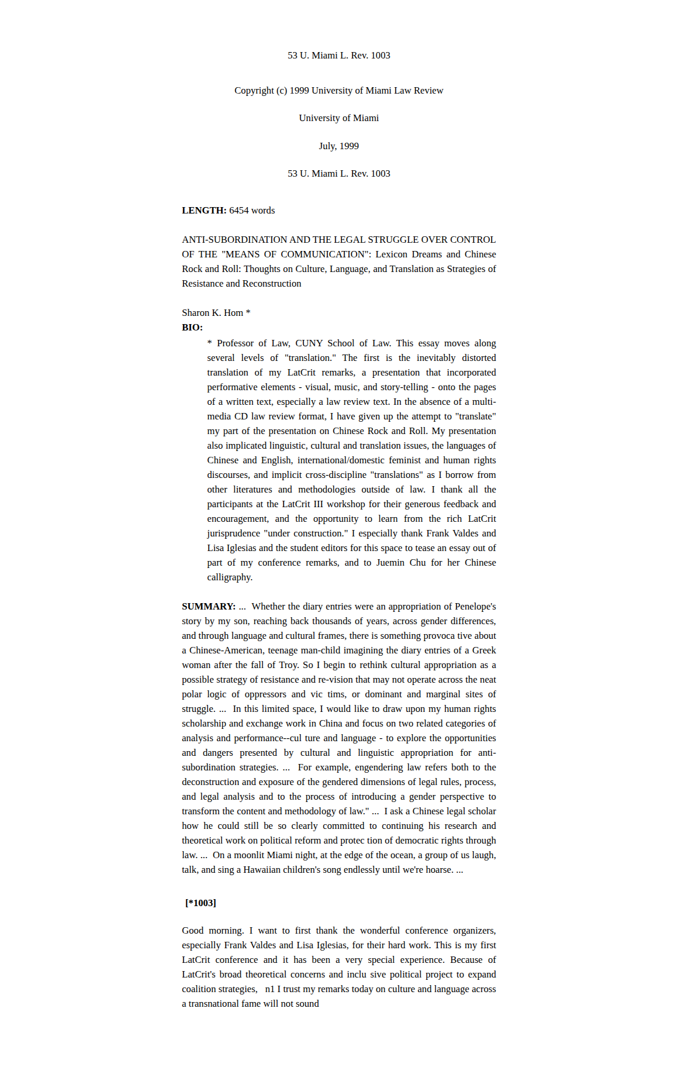53 U. Miami L. Rev. 1003
Copyright (c) 1999 University of Miami Law Review
University of Miami
July, 1999
53 U. Miami L. Rev. 1003
LENGTH: 6454 words
ANTI-SUBORDINATION AND THE LEGAL STRUGGLE OVER CONTROL OF THE "MEANS OF COMMUNICATION": Lexicon Dreams and Chinese Rock and Roll: Thoughts on Culture, Language, and Translation as Strategies of Resistance and Reconstruction
Sharon K. Hom *
BIO:
* Professor of Law, CUNY School of Law. This essay moves along several levels of "translation." The first is the inevitably distorted translation of my LatCrit remarks, a presentation that incorporated performative elements - visual, music, and story-telling - onto the pages of a written text, especially a law review text. In the absence of a multi-media CD law review format, I have given up the attempt to "translate" my part of the presentation on Chinese Rock and Roll. My presentation also implicated linguistic, cultural and translation issues, the languages of Chinese and English, international/domestic feminist and human rights discourses, and implicit cross-discipline "translations" as I borrow from other literatures and methodologies outside of law. I thank all the participants at the LatCrit III workshop for their generous feedback and encouragement, and the opportunity to learn from the rich LatCrit jurisprudence "under construction." I especially thank Frank Valdes and Lisa Iglesias and the student editors for this space to tease an essay out of part of my conference remarks, and to Juemin Chu for her Chinese calligraphy.
SUMMARY: ... Whether the diary entries were an appropriation of Penelope's story by my son, reaching back thousands of years, across gender differences, and through language and cultural frames, there is something provoca tive about a Chinese-American, teenage man-child imagining the diary entries of a Greek woman after the fall of Troy. So I begin to rethink cultural appropriation as a possible strategy of resistance and re-vision that may not operate across the neat polar logic of oppressors and vic tims, or dominant and marginal sites of struggle. ... In this limited space, I would like to draw upon my human rights scholarship and exchange work in China and focus on two related categories of analysis and performance--cul ture and language - to explore the opportunities and dangers presented by cultural and linguistic appropriation for anti-subordination strategies. ... For example, engendering law refers both to the deconstruction and exposure of the gendered dimensions of legal rules, process, and legal analysis and to the process of introducing a gender perspective to transform the content and methodology of law." ... I ask a Chinese legal scholar how he could still be so clearly committed to continuing his research and theoretical work on political reform and protec tion of democratic rights through law. ... On a moonlit Miami night, at the edge of the ocean, a group of us laugh, talk, and sing a Hawaiian children's song endlessly until we're hoarse. ...
[*1003]
Good morning. I want to first thank the wonderful conference organizers, especially Frank Valdes and Lisa Iglesias, for their hard work. This is my first LatCrit conference and it has been a very special experience. Because of LatCrit's broad theoretical concerns and inclu sive political project to expand coalition strategies, n1 I trust my remarks today on culture and language across a transnational fame will not sound